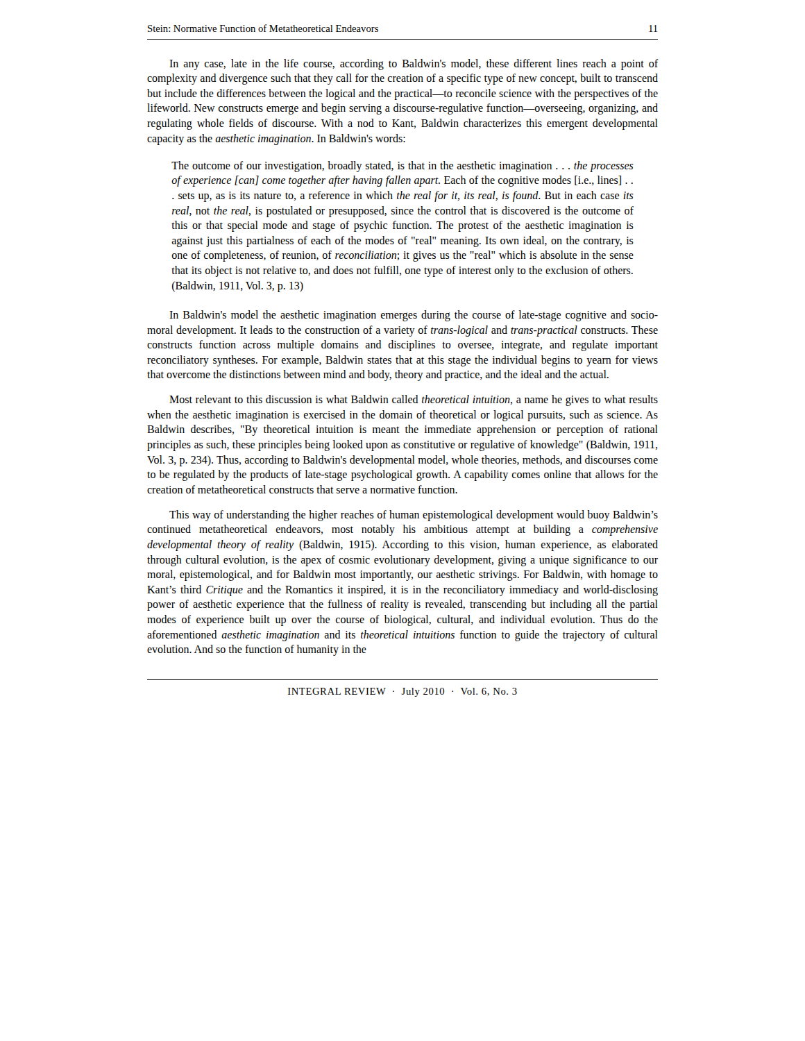Stein: Normative Function of Metatheoretical Endeavors 11
In any case, late in the life course, according to Baldwin's model, these different lines reach a point of complexity and divergence such that they call for the creation of a specific type of new concept, built to transcend but include the differences between the logical and the practical—to reconcile science with the perspectives of the lifeworld. New constructs emerge and begin serving a discourse-regulative function—overseeing, organizing, and regulating whole fields of discourse. With a nod to Kant, Baldwin characterizes this emergent developmental capacity as the aesthetic imagination. In Baldwin's words:
The outcome of our investigation, broadly stated, is that in the aesthetic imagination . . . the processes of experience [can] come together after having fallen apart. Each of the cognitive modes [i.e., lines] . . . sets up, as is its nature to, a reference in which the real for it, its real, is found. But in each case its real, not the real, is postulated or presupposed, since the control that is discovered is the outcome of this or that special mode and stage of psychic function. The protest of the aesthetic imagination is against just this partialness of each of the modes of "real" meaning. Its own ideal, on the contrary, is one of completeness, of reunion, of reconciliation; it gives us the "real" which is absolute in the sense that its object is not relative to, and does not fulfill, one type of interest only to the exclusion of others. (Baldwin, 1911, Vol. 3, p. 13)
In Baldwin's model the aesthetic imagination emerges during the course of late-stage cognitive and socio-moral development. It leads to the construction of a variety of trans-logical and trans-practical constructs. These constructs function across multiple domains and disciplines to oversee, integrate, and regulate important reconciliatory syntheses. For example, Baldwin states that at this stage the individual begins to yearn for views that overcome the distinctions between mind and body, theory and practice, and the ideal and the actual.
Most relevant to this discussion is what Baldwin called theoretical intuition, a name he gives to what results when the aesthetic imagination is exercised in the domain of theoretical or logical pursuits, such as science. As Baldwin describes, "By theoretical intuition is meant the immediate apprehension or perception of rational principles as such, these principles being looked upon as constitutive or regulative of knowledge" (Baldwin, 1911, Vol. 3, p. 234). Thus, according to Baldwin's developmental model, whole theories, methods, and discourses come to be regulated by the products of late-stage psychological growth. A capability comes online that allows for the creation of metatheoretical constructs that serve a normative function.
This way of understanding the higher reaches of human epistemological development would buoy Baldwin’s continued metatheoretical endeavors, most notably his ambitious attempt at building a comprehensive developmental theory of reality (Baldwin, 1915). According to this vision, human experience, as elaborated through cultural evolution, is the apex of cosmic evolutionary development, giving a unique significance to our moral, epistemological, and for Baldwin most importantly, our aesthetic strivings. For Baldwin, with homage to Kant’s third Critique and the Romantics it inspired, it is in the reconciliatory immediacy and world-disclosing power of aesthetic experience that the fullness of reality is revealed, transcending but including all the partial modes of experience built up over the course of biological, cultural, and individual evolution. Thus do the aforementioned aesthetic imagination and its theoretical intuitions function to guide the trajectory of cultural evolution. And so the function of humanity in the
INTEGRAL REVIEW · July 2010 · Vol. 6, No. 3